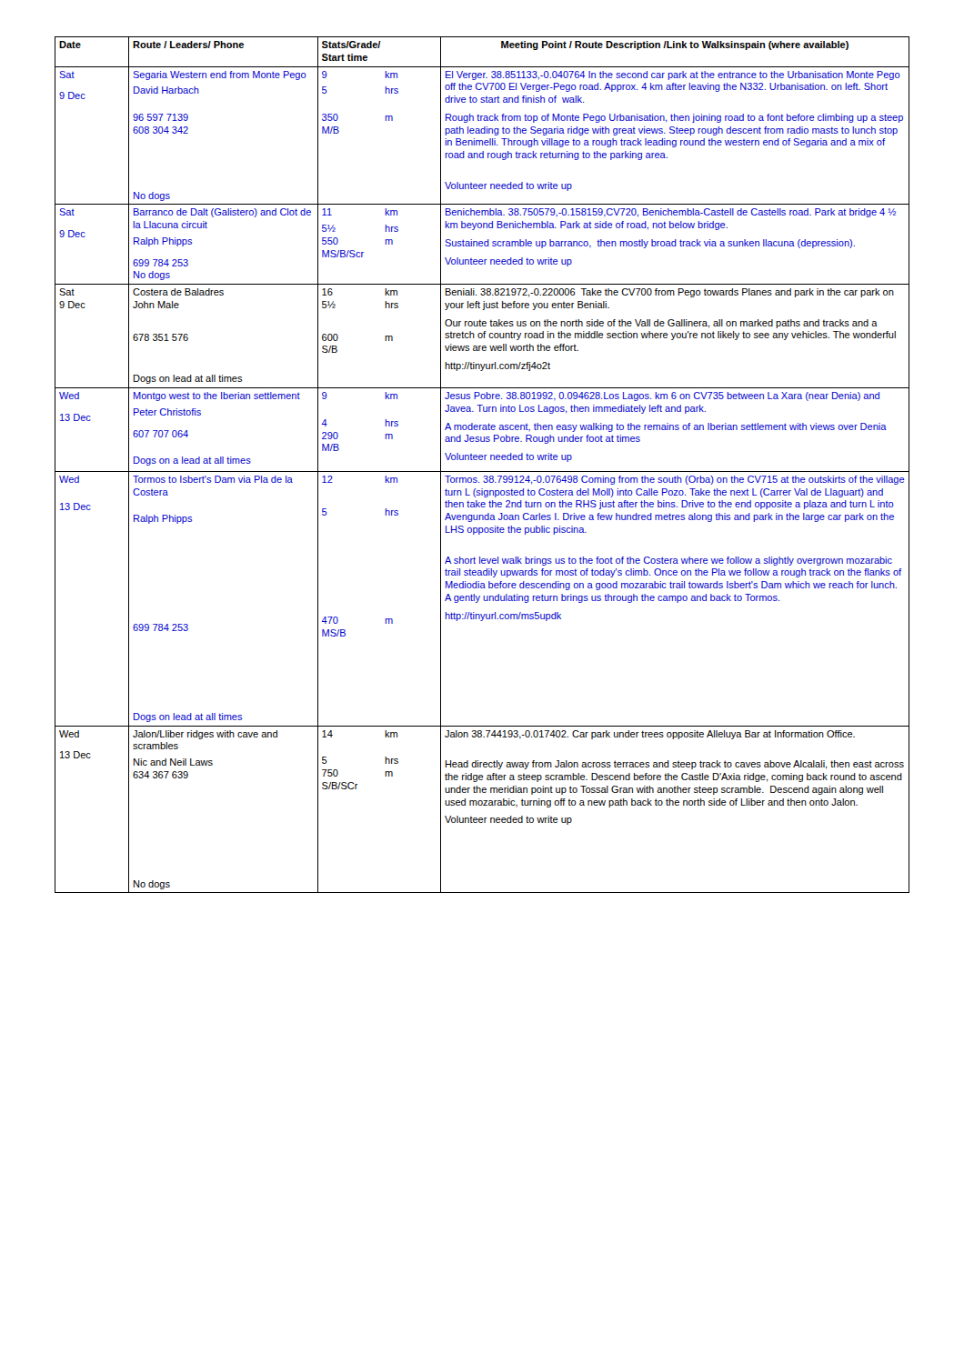| Date | Route / Leaders/ Phone | Stats/Grade/ Start time | Meeting Point / Route Description /Link to Walksinspain (where available) |
| --- | --- | --- | --- |
| Sat 9 Dec | Segaria Western end from Monte Pego David Harbach 96 597 7139 608 304 342 No dogs | 9 km 5 hrs 350 m M/B | El Verger. 38.851133,-0.040764 In the second car park at the entrance to the Urbanisation Monte Pego off the CV700 El Verger-Pego road. Approx. 4 km after leaving the N332. Urbanisation. on left. Short drive to start and finish of walk. Rough track from top of Monte Pego Urbanisation, then joining road to a font before climbing up a steep path leading to the Segaria ridge with great views. Steep rough descent from radio masts to lunch stop in Benimelli. Through village to a rough track leading round the western end of Segaria and a mix of road and rough track returning to the parking area. Volunteer needed to write up |
| Sat 9 Dec | Barranco de Dalt (Galistero) and Clot de la Llacuna circuit Ralph Phipps 699 784 253 No dogs | 11 km 5½ hrs 550 m MS/B/Scr | Benichembla. 38.750579,-0.158159,CV720, Benichembla-Castell de Castells road. Park at bridge 4 ½ km beyond Benichembla. Park at side of road, not below bridge. Sustained scramble up barranco, then mostly broad track via a sunken llacuna (depression). Volunteer needed to write up |
| Sat 9 Dec | Costera de Baladres John Male 678 351 576 Dogs on lead at all times | 16 km 5½ hrs 600 m S/B | Beniali. 38.821972,-0.220006 Take the CV700 from Pego towards Planes and park in the car park on your left just before you enter Beniali. Our route takes us on the north side of the Vall de Gallinera, all on marked paths and tracks and a stretch of country road in the middle section where you're not likely to see any vehicles. The wonderful views are well worth the effort. http://tinyurl.com/zfj4o2t |
| Wed 13 Dec | Montgo west to the Iberian settlement Peter Christofis 607 707 064 Dogs on a lead at all times | 9 km 4 hrs 290 m M/B | Jesus Pobre. 38.801992, 0.094628.Los Lagos. km 6 on CV735 between La Xara (near Denia) and Javea. Turn into Los Lagos, then immediately left and park. A moderate ascent, then easy walking to the remains of an Iberian settlement with views over Denia and Jesus Pobre. Rough under foot at times Volunteer needed to write up |
| Wed 13 Dec | Tormos to Isbert's Dam via Pla de la Costera Ralph Phipps 699 784 253 Dogs on lead at all times | 12 km 5 hrs 470 m MS/B | Tormos. 38.799124,-0.076498 Coming from the south (Orba) on the CV715 at the outskirts of the village turn L (signposted to Costera del Moll) into Calle Pozo. Take the next L (Carrer Val de Llaguart) and then take the 2nd turn on the RHS just after the bins. Drive to the end opposite a plaza and turn L into Avengunda Joan Carles I. Drive a few hundred metres along this and park in the large car park on the LHS opposite the public piscina. A short level walk brings us to the foot of the Costera where we follow a slightly overgrown mozarabic trail steadily upwards for most of today's climb. Once on the Pla we follow a rough track on the flanks of Mediodia before descending on a good mozarabic trail towards Isbert's Dam which we reach for lunch. A gently undulating return brings us through the campo and back to Tormos. http://tinyurl.com/ms5updk |
| Wed 13 Dec | Jalon/Lliber ridges with cave and scrambles Nic and Neil Laws 634 367 639 No dogs | 14 km 5 hrs 750 m S/B/SCr | Jalon 38.744193,-0.017402. Car park under trees opposite Alleluya Bar at Information Office. Head directly away from Jalon across terraces and steep track to caves above Alcalali, then east across the ridge after a steep scramble. Descend before the Castle D'Axia ridge, coming back round to ascend under the meridian point up to Tossal Gran with another steep scramble. Descend again along well used mozarabic, turning off to a new path back to the north side of Lliber and then onto Jalon. Volunteer needed to write up |